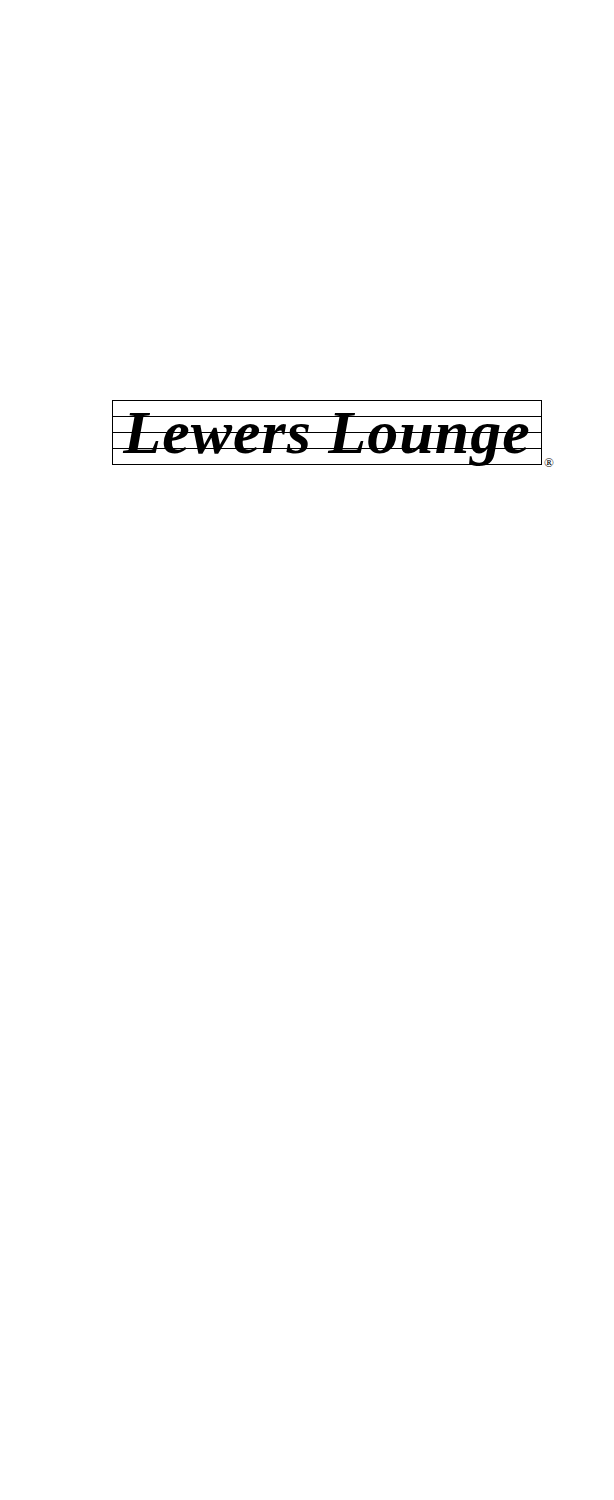Lewers Lounge
®